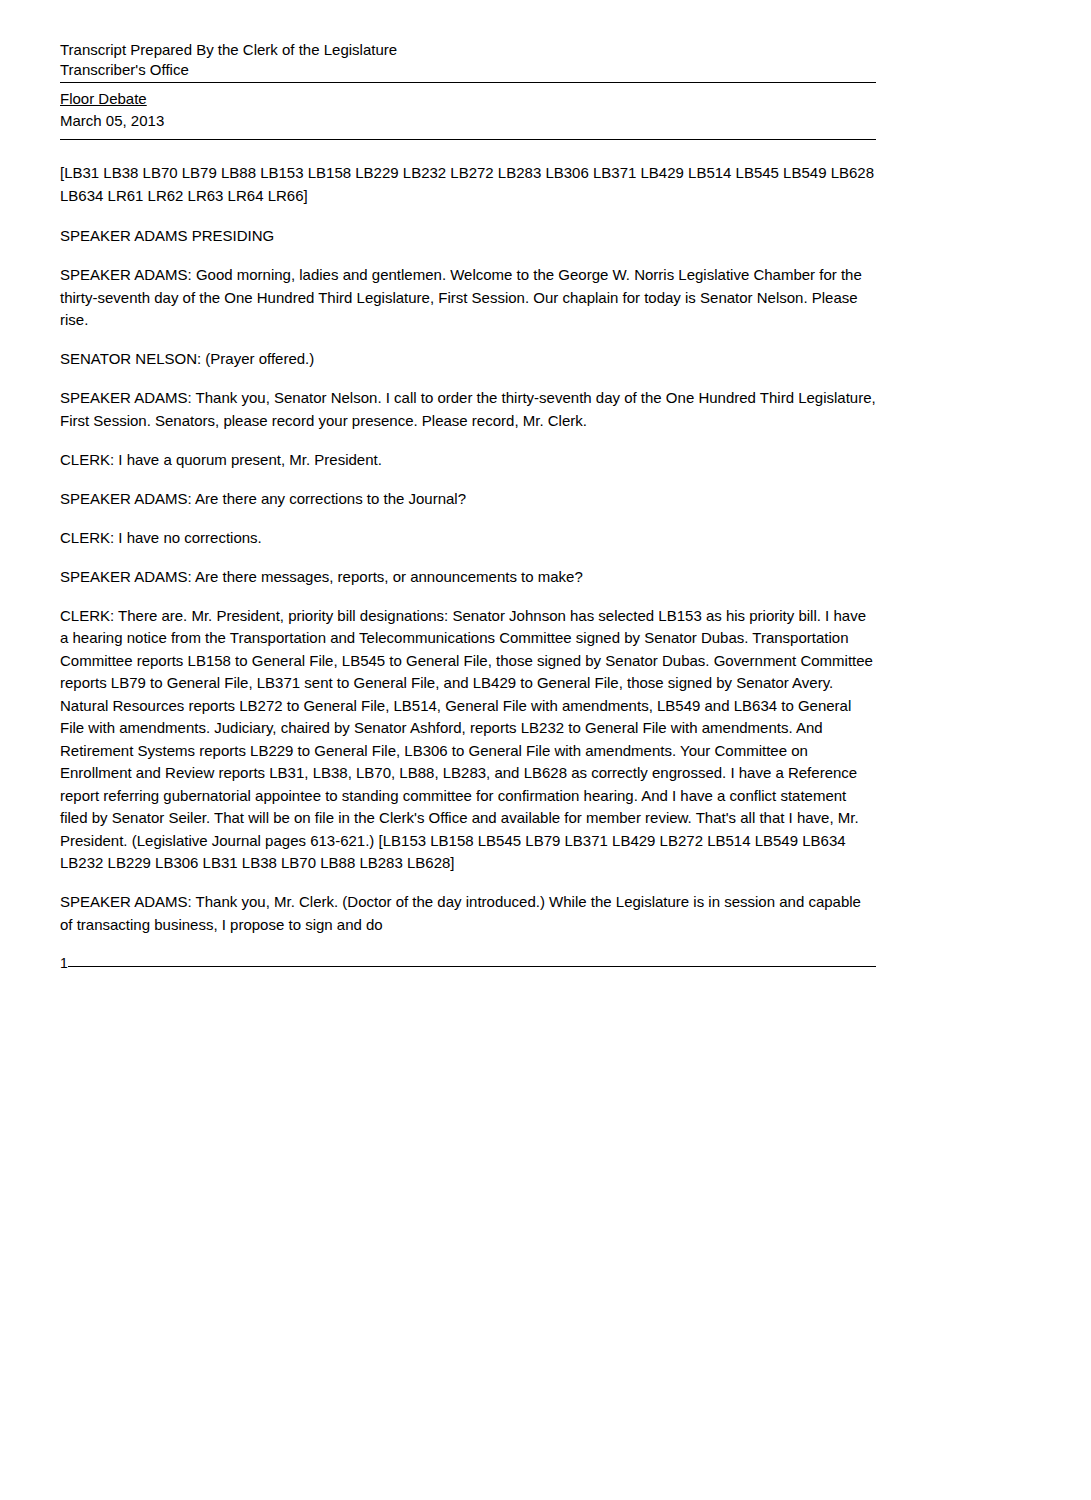Transcript Prepared By the Clerk of the Legislature
Transcriber's Office
Floor Debate
March 05, 2013
[LB31 LB38 LB70 LB79 LB88 LB153 LB158 LB229 LB232 LB272 LB283 LB306 LB371 LB429 LB514 LB545 LB549 LB628 LB634 LR61 LR62 LR63 LR64 LR66]
SPEAKER ADAMS PRESIDING
SPEAKER ADAMS: Good morning, ladies and gentlemen. Welcome to the George W. Norris Legislative Chamber for the thirty-seventh day of the One Hundred Third Legislature, First Session. Our chaplain for today is Senator Nelson. Please rise.
SENATOR NELSON: (Prayer offered.)
SPEAKER ADAMS: Thank you, Senator Nelson. I call to order the thirty-seventh day of the One Hundred Third Legislature, First Session. Senators, please record your presence. Please record, Mr. Clerk.
CLERK: I have a quorum present, Mr. President.
SPEAKER ADAMS: Are there any corrections to the Journal?
CLERK: I have no corrections.
SPEAKER ADAMS: Are there messages, reports, or announcements to make?
CLERK: There are. Mr. President, priority bill designations: Senator Johnson has selected LB153 as his priority bill. I have a hearing notice from the Transportation and Telecommunications Committee signed by Senator Dubas. Transportation Committee reports LB158 to General File, LB545 to General File, those signed by Senator Dubas. Government Committee reports LB79 to General File, LB371 sent to General File, and LB429 to General File, those signed by Senator Avery. Natural Resources reports LB272 to General File, LB514, General File with amendments, LB549 and LB634 to General File with amendments. Judiciary, chaired by Senator Ashford, reports LB232 to General File with amendments. And Retirement Systems reports LB229 to General File, LB306 to General File with amendments. Your Committee on Enrollment and Review reports LB31, LB38, LB70, LB88, LB283, and LB628 as correctly engrossed. I have a Reference report referring gubernatorial appointee to standing committee for confirmation hearing. And I have a conflict statement filed by Senator Seiler. That will be on file in the Clerk's Office and available for member review. That's all that I have, Mr. President. (Legislative Journal pages 613-621.) [LB153 LB158 LB545 LB79 LB371 LB429 LB272 LB514 LB549 LB634 LB232 LB229 LB306 LB31 LB38 LB70 LB88 LB283 LB628]
SPEAKER ADAMS: Thank you, Mr. Clerk. (Doctor of the day introduced.) While the Legislature is in session and capable of transacting business, I propose to sign and do
1